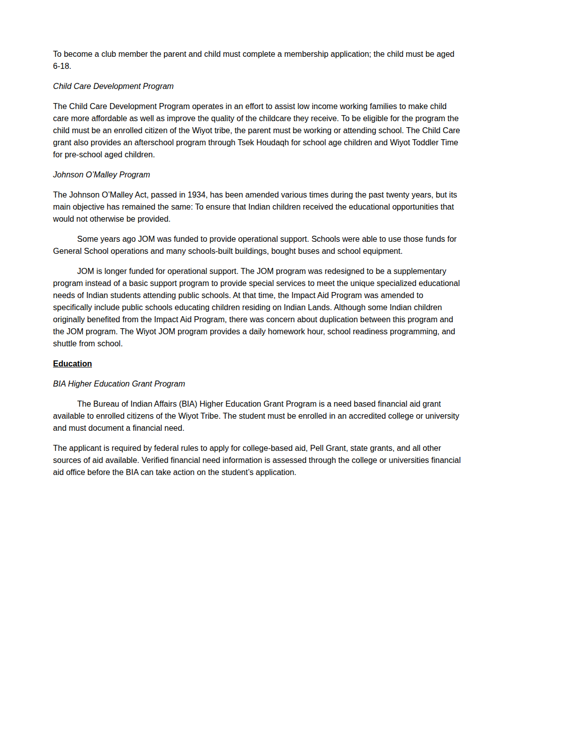To become a club member the parent and child must complete a membership application; the child must be aged 6-18.
Child Care Development Program
The Child Care Development Program operates in an effort to assist low income working families to make child care more affordable as well as improve the quality of the childcare they receive. To be eligible for the program the child must be an enrolled citizen of the Wiyot tribe, the parent must be working or attending school. The Child Care grant also provides an afterschool program through Tsek Houdaqh for school age children and Wiyot Toddler Time for pre-school aged children.
Johnson O’Malley Program
The Johnson O’Malley Act, passed in 1934, has been amended various times during the past twenty years, but its main objective has remained the same: To ensure that Indian children received the educational opportunities that would not otherwise be provided.
Some years ago JOM was funded to provide operational support. Schools were able to use those funds for General School operations and many schools-built buildings, bought buses and school equipment.
JOM is longer funded for operational support. The JOM program was redesigned to be a supplementary program instead of a basic support program to provide special services to meet the unique specialized educational needs of Indian students attending public schools. At that time, the Impact Aid Program was amended to specifically include public schools educating children residing on Indian Lands. Although some Indian children originally benefited from the Impact Aid Program, there was concern about duplication between this program and the JOM program. The Wiyot JOM program provides a daily homework hour, school readiness programming, and shuttle from school.
Education
BIA Higher Education Grant Program
The Bureau of Indian Affairs (BIA) Higher Education Grant Program is a need based financial aid grant available to enrolled citizens of the Wiyot Tribe. The student must be enrolled in an accredited college or university and must document a financial need.
The applicant is required by federal rules to apply for college-based aid, Pell Grant, state grants, and all other sources of aid available. Verified financial need information is assessed through the college or universities financial aid office before the BIA can take action on the student’s application.